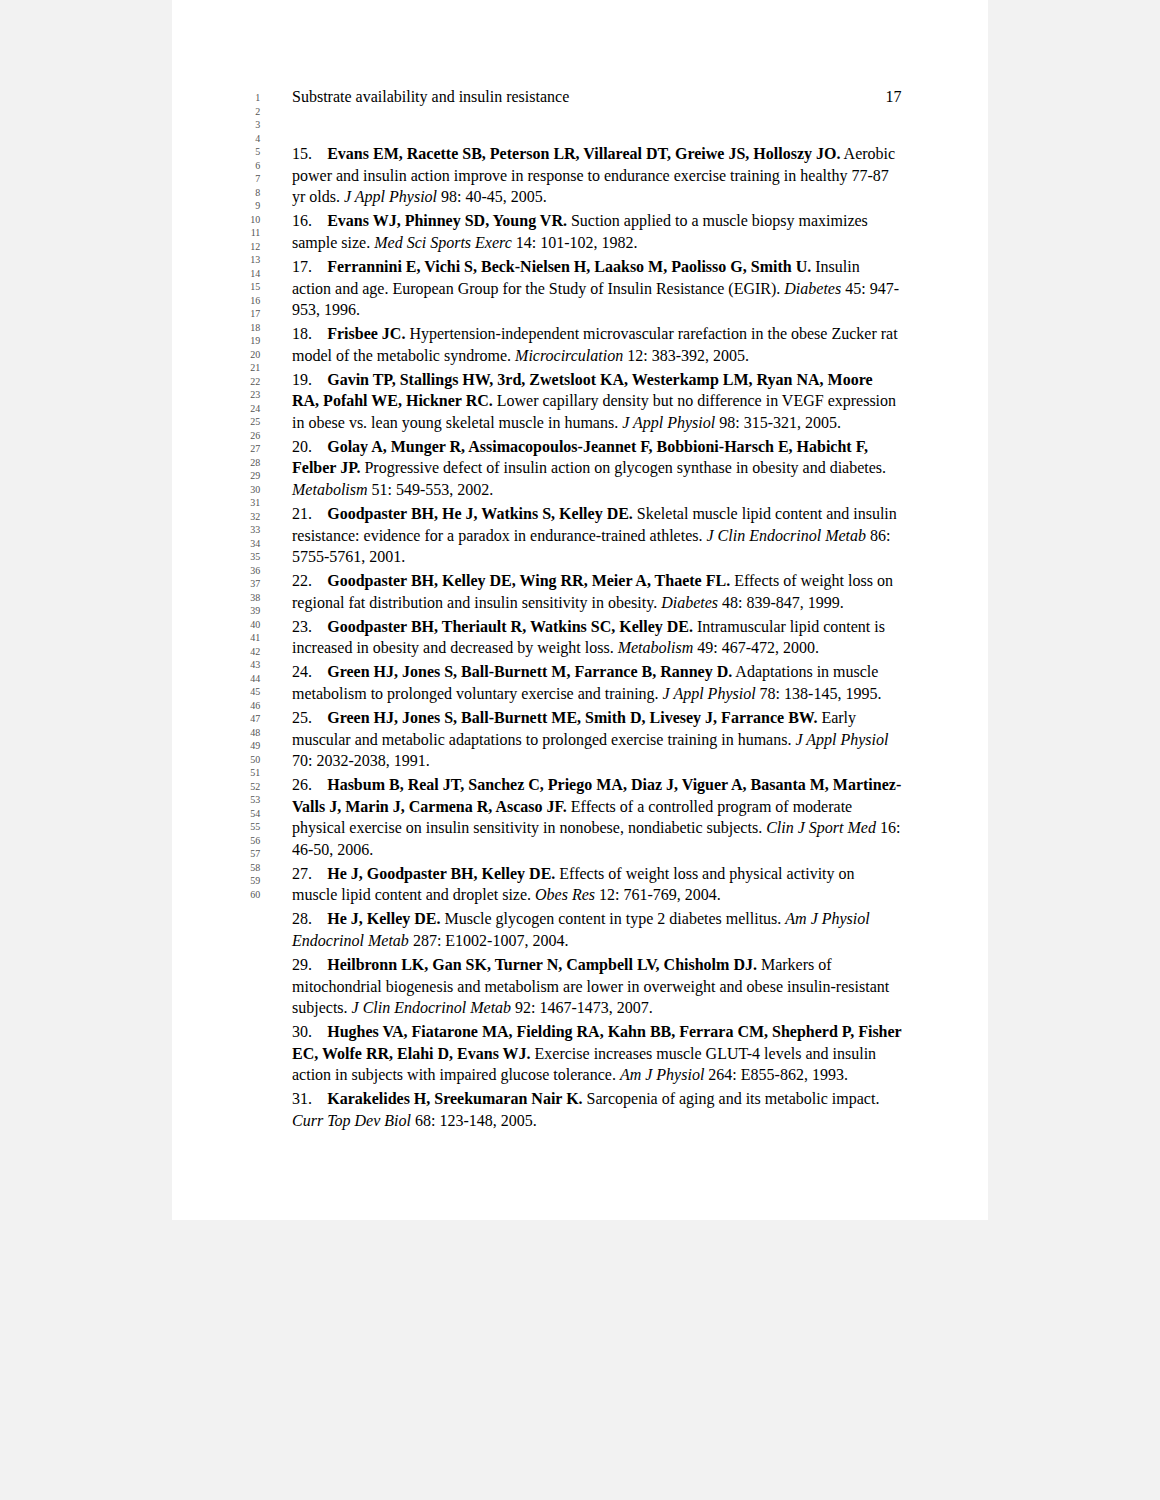123456789101112131415161718192021222324252627282930313233343536373839404142434445464748495051525354555657585960
Substrate availability and insulin resistance 17
15. Evans EM, Racette SB, Peterson LR, Villareal DT, Greiwe JS, Holloszy JO. Aerobic power and insulin action improve in response to endurance exercise training in healthy 77-87 yr olds. J Appl Physiol 98: 40-45, 2005.
16. Evans WJ, Phinney SD, Young VR. Suction applied to a muscle biopsy maximizes sample size. Med Sci Sports Exerc 14: 101-102, 1982.
17. Ferrannini E, Vichi S, Beck-Nielsen H, Laakso M, Paolisso G, Smith U. Insulin action and age. European Group for the Study of Insulin Resistance (EGIR). Diabetes 45: 947-953, 1996.
18. Frisbee JC. Hypertension-independent microvascular rarefaction in the obese Zucker rat model of the metabolic syndrome. Microcirculation 12: 383-392, 2005.
19. Gavin TP, Stallings HW, 3rd, Zwetsloot KA, Westerkamp LM, Ryan NA, Moore RA, Pofahl WE, Hickner RC. Lower capillary density but no difference in VEGF expression in obese vs. lean young skeletal muscle in humans. J Appl Physiol 98: 315-321, 2005.
20. Golay A, Munger R, Assimacopoulos-Jeannet F, Bobbioni-Harsch E, Habicht F, Felber JP. Progressive defect of insulin action on glycogen synthase in obesity and diabetes. Metabolism 51: 549-553, 2002.
21. Goodpaster BH, He J, Watkins S, Kelley DE. Skeletal muscle lipid content and insulin resistance: evidence for a paradox in endurance-trained athletes. J Clin Endocrinol Metab 86: 5755-5761, 2001.
22. Goodpaster BH, Kelley DE, Wing RR, Meier A, Thaete FL. Effects of weight loss on regional fat distribution and insulin sensitivity in obesity. Diabetes 48: 839-847, 1999.
23. Goodpaster BH, Theriault R, Watkins SC, Kelley DE. Intramuscular lipid content is increased in obesity and decreased by weight loss. Metabolism 49: 467-472, 2000.
24. Green HJ, Jones S, Ball-Burnett M, Farrance B, Ranney D. Adaptations in muscle metabolism to prolonged voluntary exercise and training. J Appl Physiol 78: 138-145, 1995.
25. Green HJ, Jones S, Ball-Burnett ME, Smith D, Livesey J, Farrance BW. Early muscular and metabolic adaptations to prolonged exercise training in humans. J Appl Physiol 70: 2032-2038, 1991.
26. Hasbum B, Real JT, Sanchez C, Priego MA, Diaz J, Viguer A, Basanta M, Martinez-Valls J, Marin J, Carmena R, Ascaso JF. Effects of a controlled program of moderate physical exercise on insulin sensitivity in nonobese, nondiabetic subjects. Clin J Sport Med 16: 46-50, 2006.
27. He J, Goodpaster BH, Kelley DE. Effects of weight loss and physical activity on muscle lipid content and droplet size. Obes Res 12: 761-769, 2004.
28. He J, Kelley DE. Muscle glycogen content in type 2 diabetes mellitus. Am J Physiol Endocrinol Metab 287: E1002-1007, 2004.
29. Heilbronn LK, Gan SK, Turner N, Campbell LV, Chisholm DJ. Markers of mitochondrial biogenesis and metabolism are lower in overweight and obese insulin-resistant subjects. J Clin Endocrinol Metab 92: 1467-1473, 2007.
30. Hughes VA, Fiatarone MA, Fielding RA, Kahn BB, Ferrara CM, Shepherd P, Fisher EC, Wolfe RR, Elahi D, Evans WJ. Exercise increases muscle GLUT-4 levels and insulin action in subjects with impaired glucose tolerance. Am J Physiol 264: E855-862, 1993.
31. Karakelides H, Sreekumaran Nair K. Sarcopenia of aging and its metabolic impact. Curr Top Dev Biol 68: 123-148, 2005.